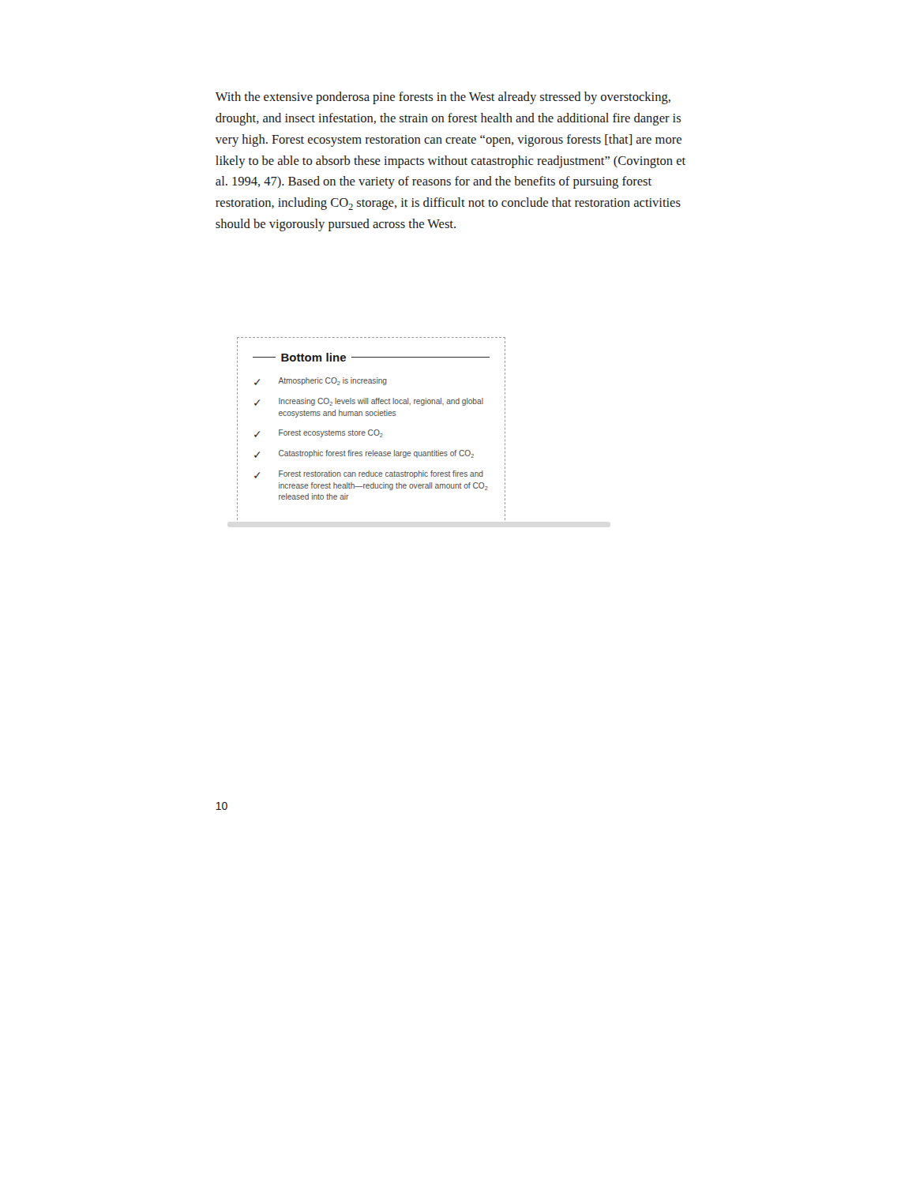With the extensive ponderosa pine forests in the West already stressed by overstocking, drought, and insect infestation, the strain on forest health and the additional fire danger is very high. Forest ecosystem restoration can create “open, vigorous forests [that] are more likely to be able to absorb these impacts without catastrophic readjustment” (Covington et al. 1994, 47). Based on the variety of reasons for and the benefits of pursuing forest restoration, including CO2 storage, it is difficult not to conclude that restoration activities should be vigorously pursued across the West.
Bottom line
✓ Atmospheric CO2 is increasing
✓ Increasing CO2 levels will affect local, regional, and global ecosystems and human societies
✓ Forest ecosystems store CO2
✓ Catastrophic forest fires release large quantities of CO2
✓ Forest restoration can reduce catastrophic forest fires and increase forest health—reducing the overall amount of CO2 released into the air
10